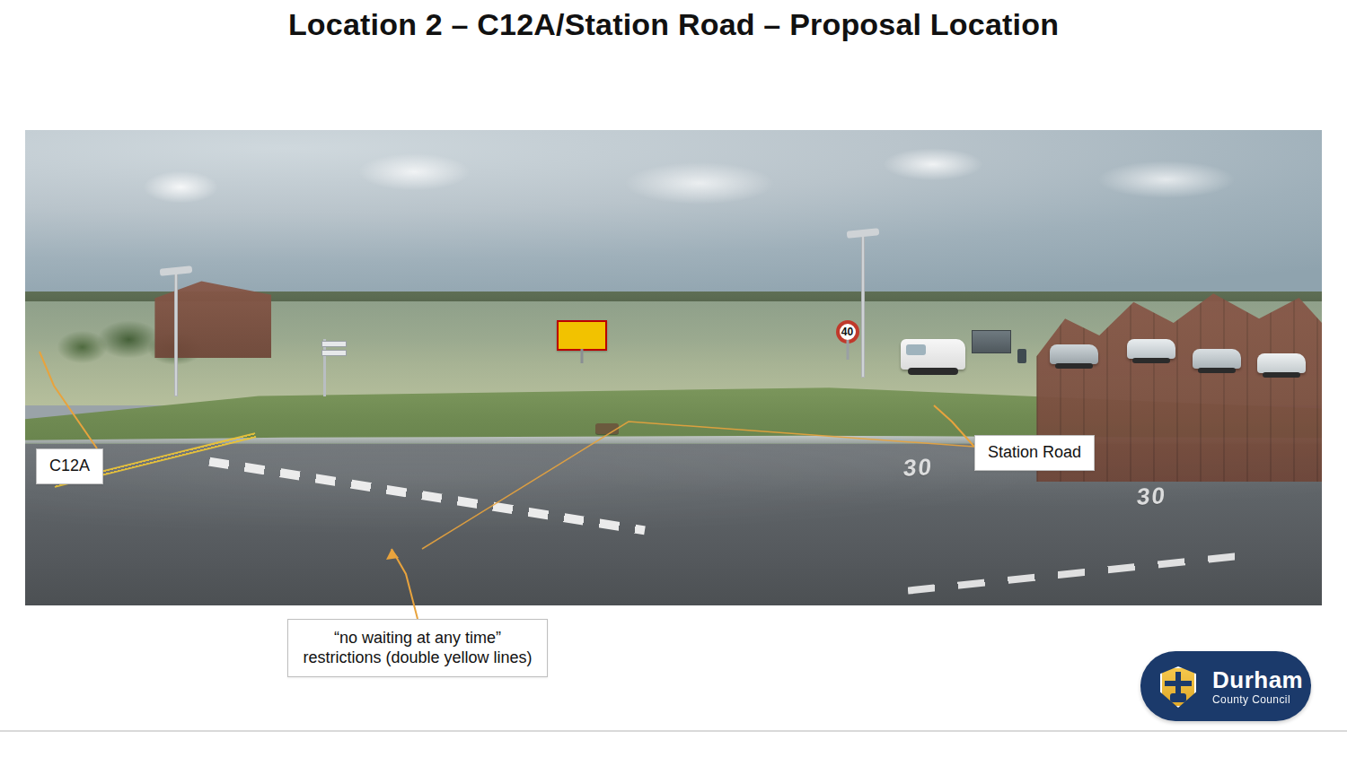Location 2 – C12A/Station Road – Proposal Location
40
30
30
C12A
Station Road
“no waiting at any time”
restrictions (double yellow lines)
Durham County Council